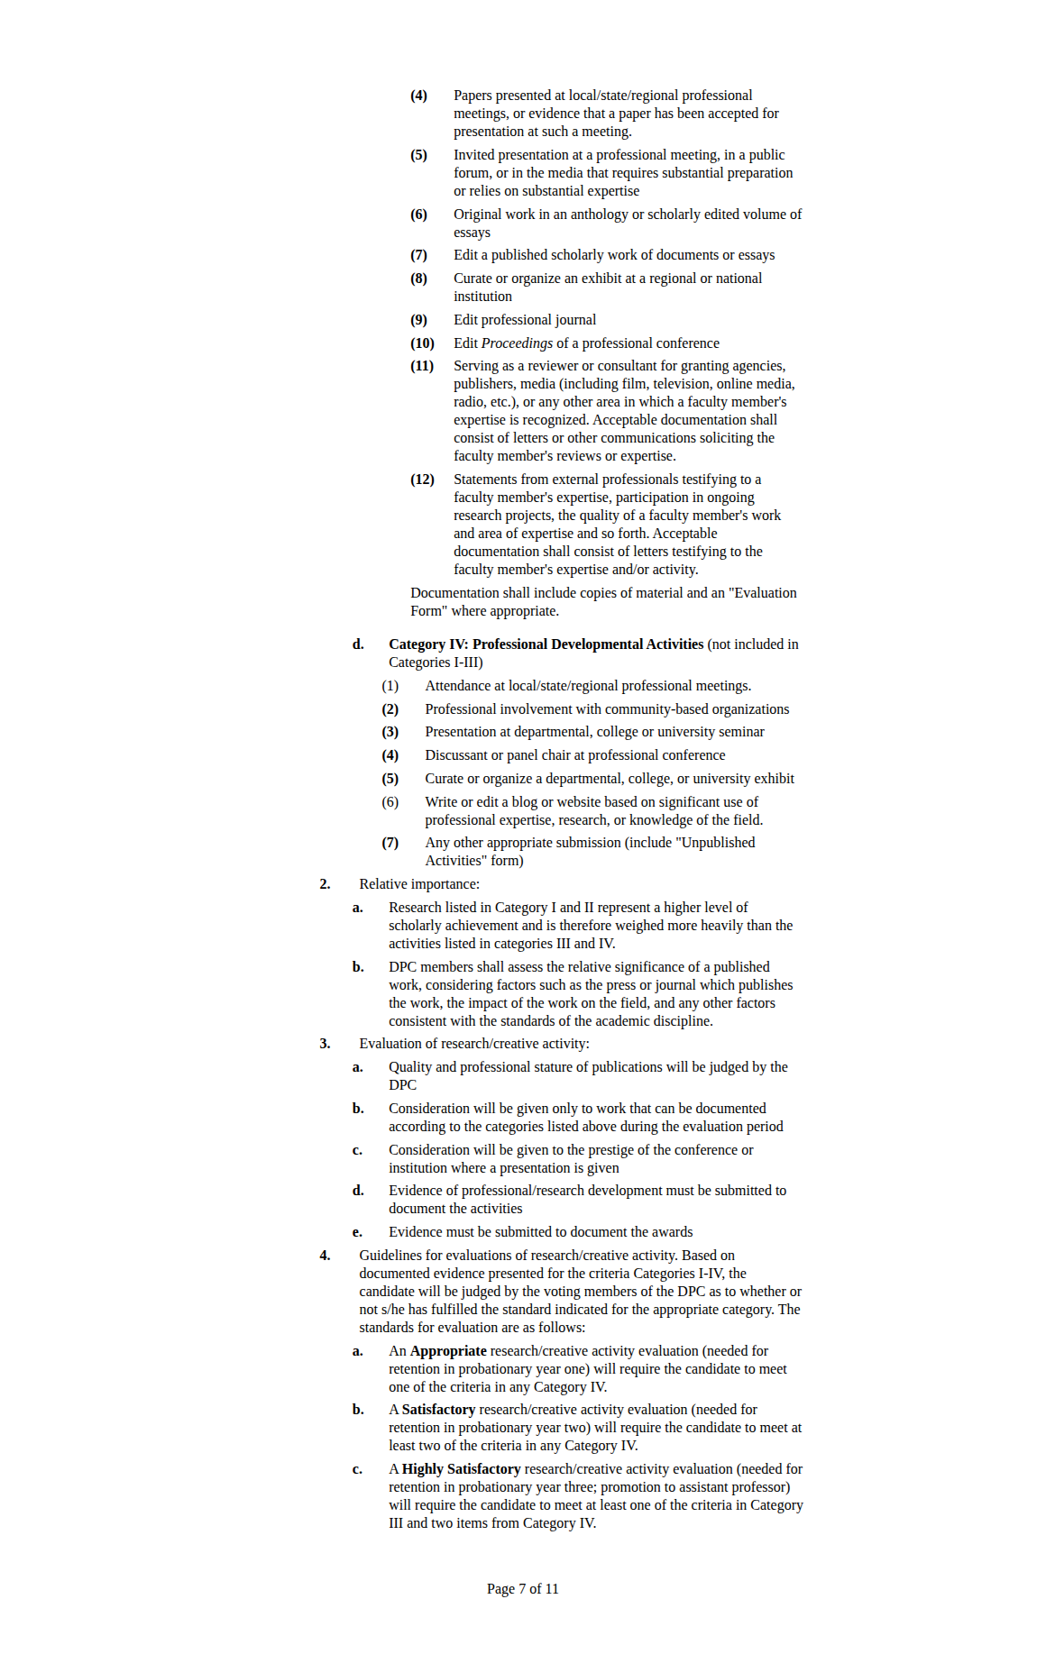(4)
Papers presented at local/state/regional professional meetings, or evidence that a paper has been accepted for presentation at such a meeting.
(5)
Invited presentation at a professional meeting, in a public forum, or in the media that requires substantial preparation or relies on substantial expertise
(6)
Original work in an anthology or scholarly edited volume of essays
(7)
Edit a published scholarly work of documents or essays
(8)
Curate or organize an exhibit at a regional or national institution
(9)
Edit professional journal
(10)
Edit Proceedings of a professional conference
(11)
Serving as a reviewer or consultant for granting agencies, publishers, media (including film, television, online media, radio, etc.), or any other area in which a faculty member's expertise is recognized. Acceptable documentation shall consist of letters or other communications soliciting the faculty member's reviews or expertise.
(12)
Statements from external professionals testifying to a faculty member's expertise, participation in ongoing research projects, the quality of a faculty member's work and area of expertise and so forth. Acceptable documentation shall consist of letters testifying to the faculty member's expertise and/or activity.
Documentation shall include copies of material and an "Evaluation Form" where appropriate.
d.
Category IV: Professional Developmental Activities (not included in Categories I-III)
(1)
Attendance at local/state/regional professional meetings.
(2)
Professional involvement with community-based organizations
(3)
Presentation at departmental, college or university seminar
(4)
Discussant or panel chair at professional conference
(5)
Curate or organize a departmental, college, or university exhibit
(6)
Write or edit a blog or website based on significant use of professional expertise, research, or knowledge of the field.
(7)
Any other appropriate submission (include "Unpublished Activities" form)
2.
Relative importance:
a.
Research listed in Category I and II represent a higher level of scholarly achievement and is therefore weighed more heavily than the activities listed in categories III and IV.
b.
DPC members shall assess the relative significance of a published work, considering factors such as the press or journal which publishes the work, the impact of the work on the field, and any other factors consistent with the standards of the academic discipline.
3.
Evaluation of research/creative activity:
a.
Quality and professional stature of publications will be judged by the DPC
b.
Consideration will be given only to work that can be documented according to the categories listed above during the evaluation period
c.
Consideration will be given to the prestige of the conference or institution where a presentation is given
d.
Evidence of professional/research development must be submitted to document the activities
e.
Evidence must be submitted to document the awards
4.
Guidelines for evaluations of research/creative activity. Based on documented evidence presented for the criteria Categories I-IV, the candidate will be judged by the voting members of the DPC as to whether or not s/he has fulfilled the standard indicated for the appropriate category. The standards for evaluation are as follows:
a.
An Appropriate research/creative activity evaluation (needed for retention in probationary year one) will require the candidate to meet one of the criteria in any Category IV.
b.
A Satisfactory research/creative activity evaluation (needed for retention in probationary year two) will require the candidate to meet at least two of the criteria in any Category IV.
c.
A Highly Satisfactory research/creative activity evaluation (needed for retention in probationary year three; promotion to assistant professor) will require the candidate to meet at least one of the criteria in Category III and two items from Category IV.
Page 7 of 11